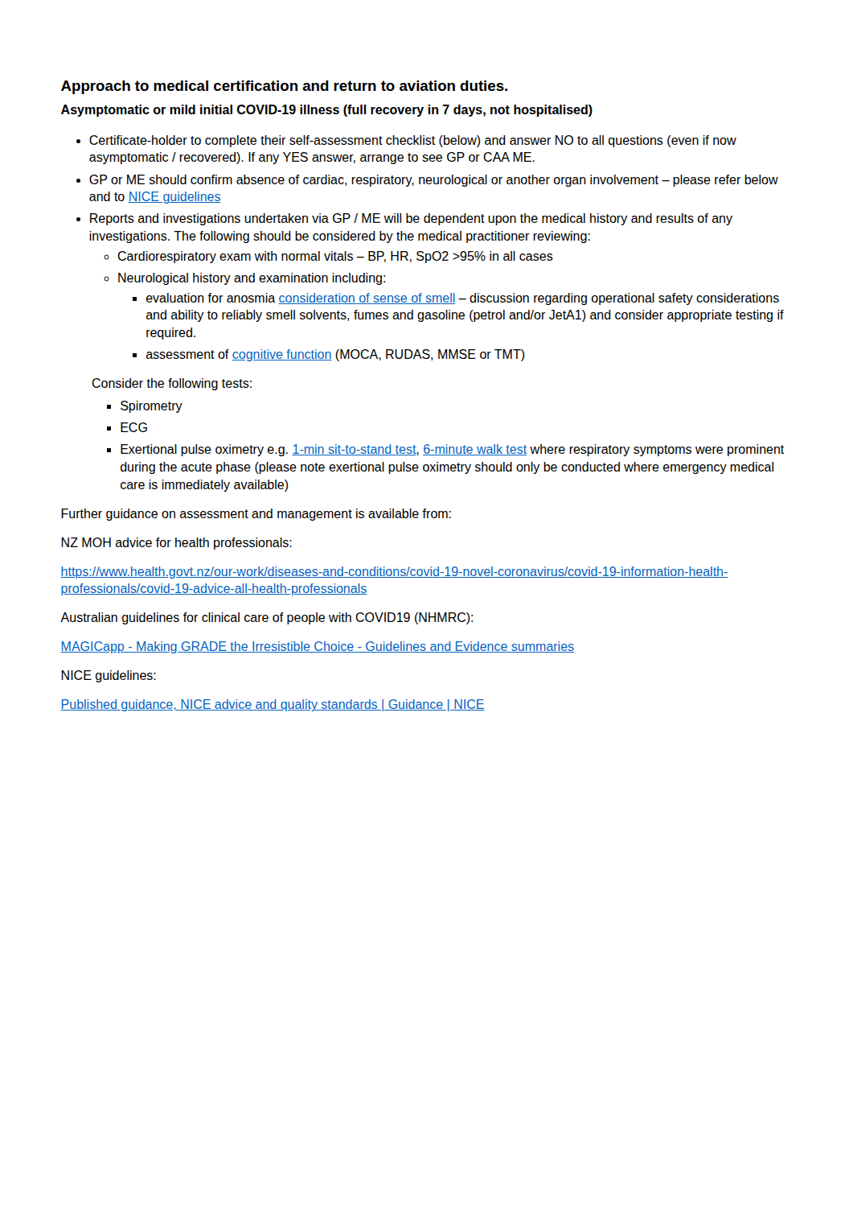Approach to medical certification and return to aviation duties.
Asymptomatic or mild initial COVID-19 illness (full recovery in 7 days, not hospitalised)
Certificate-holder to complete their self-assessment checklist (below) and answer NO to all questions (even if now asymptomatic / recovered). If any YES answer, arrange to see GP or CAA ME.
GP or ME should confirm absence of cardiac, respiratory, neurological or another organ involvement – please refer below and to NICE guidelines
Reports and investigations undertaken via GP / ME will be dependent upon the medical history and results of any investigations. The following should be considered by the medical practitioner reviewing:
Cardiorespiratory exam with normal vitals – BP, HR, SpO2 >95% in all cases
Neurological history and examination including:
evaluation for anosmia consideration of sense of smell – discussion regarding operational safety considerations and ability to reliably smell solvents, fumes and gasoline (petrol and/or JetA1) and consider appropriate testing if required.
assessment of cognitive function (MOCA, RUDAS, MMSE or TMT)
Consider the following tests:
Spirometry
ECG
Exertional pulse oximetry e.g. 1-min sit-to-stand test, 6-minute walk test where respiratory symptoms were prominent during the acute phase (please note exertional pulse oximetry should only be conducted where emergency medical care is immediately available)
Further guidance on assessment and management is available from:
NZ MOH advice for health professionals:
https://www.health.govt.nz/our-work/diseases-and-conditions/covid-19-novel-coronavirus/covid-19-information-health-professionals/covid-19-advice-all-health-professionals
Australian guidelines for clinical care of people with COVID19 (NHMRC):
MAGICapp - Making GRADE the Irresistible Choice - Guidelines and Evidence summaries
NICE guidelines:
Published guidance, NICE advice and quality standards | Guidance | NICE